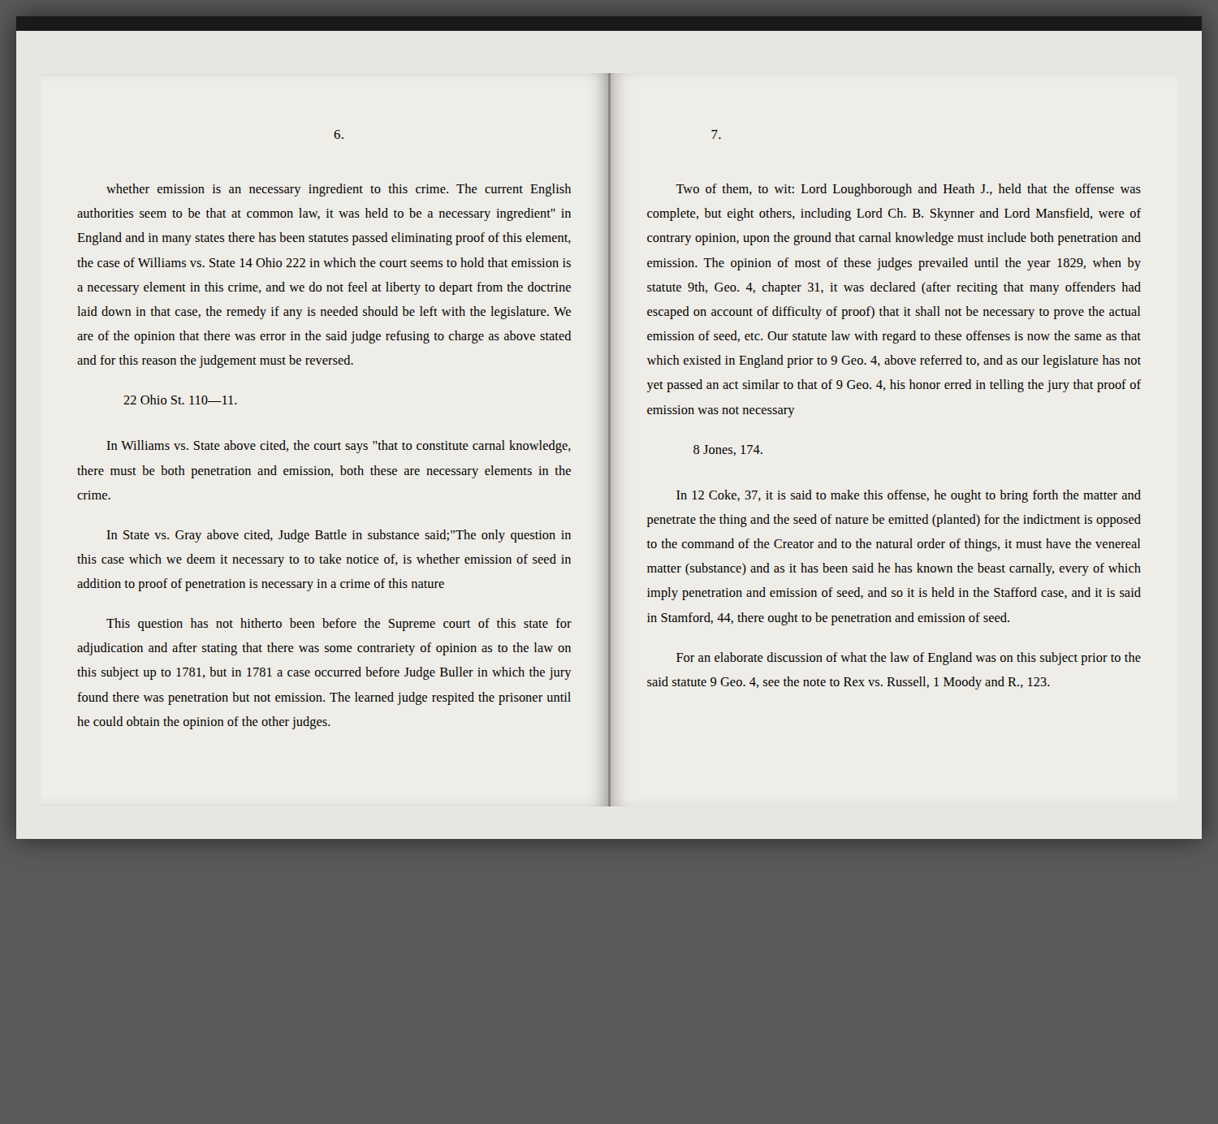6.
whether emission is an necessary ingredient to this crime. The current English authorities seem to be that at common law, it was held to be a necessary ingredient'' in England and in many states there has been statutes passed eliminating proof of this element, the case of Williams vs. State 14 Ohio 222 in which the court seems to hold that emission is a necessary element in this crime, and we do not feel at liberty to depart from the doctrine laid down in that case, the remedy if any is needed should be left with the legislature. We are of the opinion that there was error in the said judge refusing to charge as above stated and for this reason the judgement must be reversed.
22 Ohio St. 110—11.
In Williams vs. State above cited, the court says "that to constitute carnal knowledge, there must be both penetration and emission, both these are necessary elements in the crime.
In State vs. Gray above cited, Judge Battle in substance said;"The only question in this case which we deem it necessary to to take notice of, is whether emission of seed in addition to proof of penetration is necessary in a crime of this nature
This question has not hitherto been before the Supreme court of this state for adjudication and after stating that there was some contrariety of opinion as to the law on this subject up to 1781, but in 1781 a case occurred before Judge Buller in which the jury found there was penetration but not emission. The learned judge respited the prisoner until he could obtain the opinion of the other judges.
7.
Two of them, to wit: Lord Loughborough and Heath J., held that the offense was complete, but eight others, including Lord Ch. B. Skynner and Lord Mansfield, were of contrary opinion, upon the ground that carnal knowledge must include both penetration and emission. The opinion of most of these judges prevailed until the year 1829, when by statute 9th, Geo. 4, chapter 31, it was declared (after reciting that many offenders had escaped on account of difficulty of proof) that it shall not be necessary to prove the actual emission of seed, etc. Our statute law with regard to these offenses is now the same as that which existed in England prior to 9 Geo. 4, above referred to, and as our legislature has not yet passed an act similar to that of 9 Geo. 4, his honor erred in telling the jury that proof of emission was not necessary
8 Jones, 174.
In 12 Coke, 37, it is said to make this offense, he ought to bring forth the matter and penetrate the thing and the seed of nature be emitted (planted) for the indictment is opposed to the command of the Creator and to the natural order of things, it must have the venereal matter (substance) and as it has been said he has known the beast carnally, every of which imply penetration and emission of seed, and so it is held in the Stafford case, and it is said in Stamford, 44, there ought to be penetration and emission of seed.
For an elaborate discussion of what the law of England was on this subject prior to the said statute 9 Geo. 4, see the note to Rex vs. Russell, 1 Moody and R., 123.